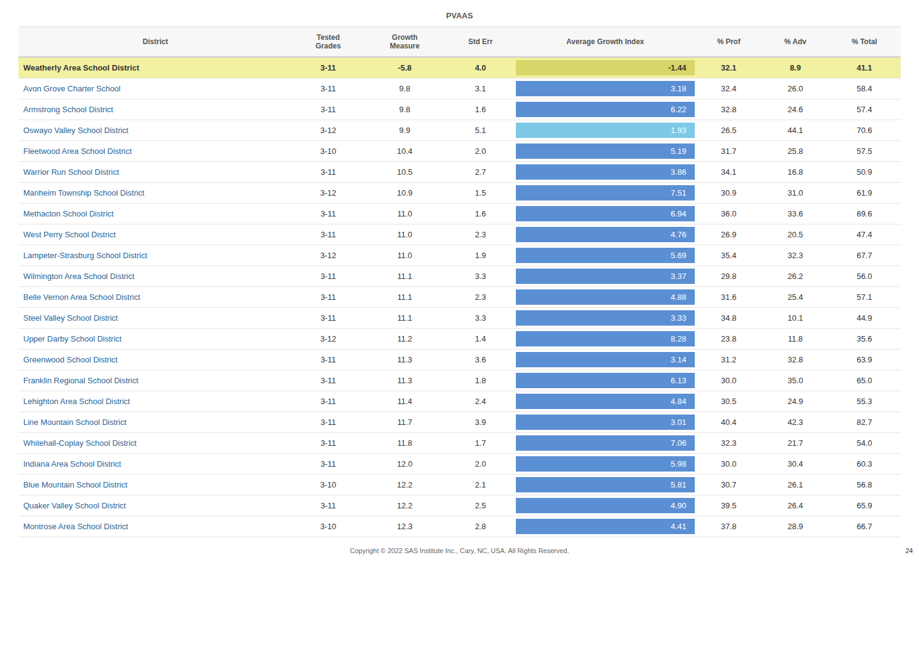PVAAS
| District | Tested Grades | Growth Measure | Std Err | Average Growth Index | % Prof | % Adv | % Total |
| --- | --- | --- | --- | --- | --- | --- | --- |
| Weatherly Area School District | 3-11 | -5.8 | 4.0 | -1.44 | 32.1 | 8.9 | 41.1 |
| Avon Grove Charter School | 3-11 | 9.8 | 3.1 | 3.18 | 32.4 | 26.0 | 58.4 |
| Armstrong School District | 3-11 | 9.8 | 1.6 | 6.22 | 32.8 | 24.6 | 57.4 |
| Oswayo Valley School District | 3-12 | 9.9 | 5.1 | 1.93 | 26.5 | 44.1 | 70.6 |
| Fleetwood Area School District | 3-10 | 10.4 | 2.0 | 5.19 | 31.7 | 25.8 | 57.5 |
| Warrior Run School District | 3-11 | 10.5 | 2.7 | 3.86 | 34.1 | 16.8 | 50.9 |
| Manheim Township School District | 3-12 | 10.9 | 1.5 | 7.51 | 30.9 | 31.0 | 61.9 |
| Methacton School District | 3-11 | 11.0 | 1.6 | 6.94 | 36.0 | 33.6 | 69.6 |
| West Perry School District | 3-11 | 11.0 | 2.3 | 4.76 | 26.9 | 20.5 | 47.4 |
| Lampeter-Strasburg School District | 3-12 | 11.0 | 1.9 | 5.69 | 35.4 | 32.3 | 67.7 |
| Wilmington Area School District | 3-11 | 11.1 | 3.3 | 3.37 | 29.8 | 26.2 | 56.0 |
| Belle Vernon Area School District | 3-11 | 11.1 | 2.3 | 4.88 | 31.6 | 25.4 | 57.1 |
| Steel Valley School District | 3-11 | 11.1 | 3.3 | 3.33 | 34.8 | 10.1 | 44.9 |
| Upper Darby School District | 3-12 | 11.2 | 1.4 | 8.28 | 23.8 | 11.8 | 35.6 |
| Greenwood School District | 3-11 | 11.3 | 3.6 | 3.14 | 31.2 | 32.8 | 63.9 |
| Franklin Regional School District | 3-11 | 11.3 | 1.8 | 6.13 | 30.0 | 35.0 | 65.0 |
| Lehighton Area School District | 3-11 | 11.4 | 2.4 | 4.84 | 30.5 | 24.9 | 55.3 |
| Line Mountain School District | 3-11 | 11.7 | 3.9 | 3.01 | 40.4 | 42.3 | 82.7 |
| Whitehall-Coplay School District | 3-11 | 11.8 | 1.7 | 7.06 | 32.3 | 21.7 | 54.0 |
| Indiana Area School District | 3-11 | 12.0 | 2.0 | 5.98 | 30.0 | 30.4 | 60.3 |
| Blue Mountain School District | 3-10 | 12.2 | 2.1 | 5.81 | 30.7 | 26.1 | 56.8 |
| Quaker Valley School District | 3-11 | 12.2 | 2.5 | 4.90 | 39.5 | 26.4 | 65.9 |
| Montrose Area School District | 3-10 | 12.3 | 2.8 | 4.41 | 37.8 | 28.9 | 66.7 |
Copyright © 2022 SAS Institute Inc., Cary, NC, USA. All Rights Reserved. 24